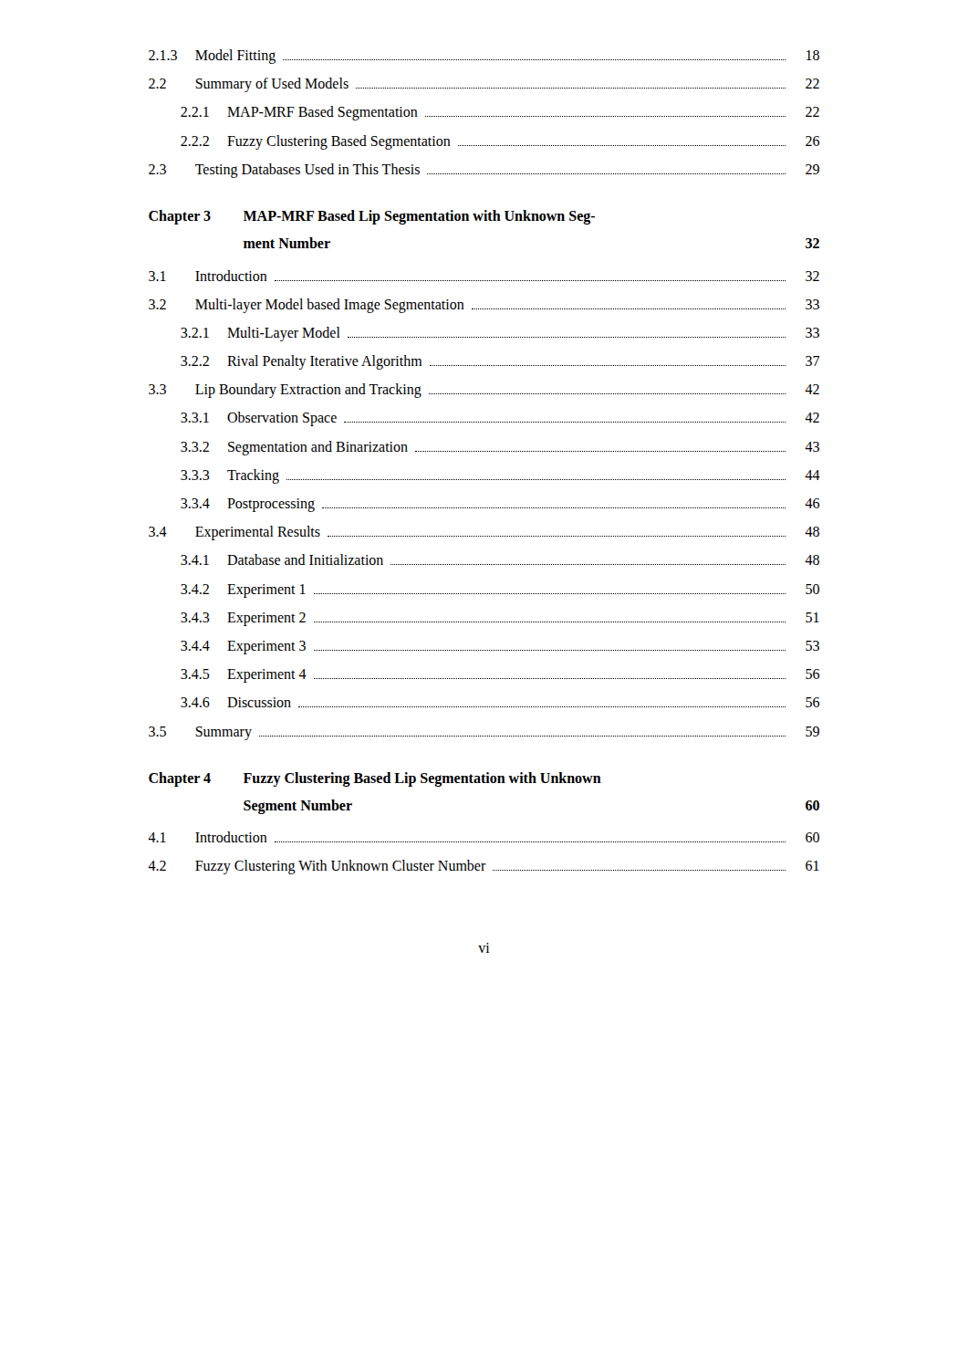2.1.3 Model Fitting 18
2.2 Summary of Used Models 22
2.2.1 MAP-MRF Based Segmentation 22
2.2.2 Fuzzy Clustering Based Segmentation 26
2.3 Testing Databases Used in This Thesis 29
Chapter 3 MAP-MRF Based Lip Segmentation with Unknown Seg-
ment Number 32
3.1 Introduction 32
3.2 Multi-layer Model based Image Segmentation 33
3.2.1 Multi-Layer Model 33
3.2.2 Rival Penalty Iterative Algorithm 37
3.3 Lip Boundary Extraction and Tracking 42
3.3.1 Observation Space 42
3.3.2 Segmentation and Binarization 43
3.3.3 Tracking 44
3.3.4 Postprocessing 46
3.4 Experimental Results 48
3.4.1 Database and Initialization 48
3.4.2 Experiment 1 50
3.4.3 Experiment 2 51
3.4.4 Experiment 3 53
3.4.5 Experiment 4 56
3.4.6 Discussion 56
3.5 Summary 59
Chapter 4 Fuzzy Clustering Based Lip Segmentation with Unknown
Segment Number 60
4.1 Introduction 60
4.2 Fuzzy Clustering With Unknown Cluster Number 61
vi